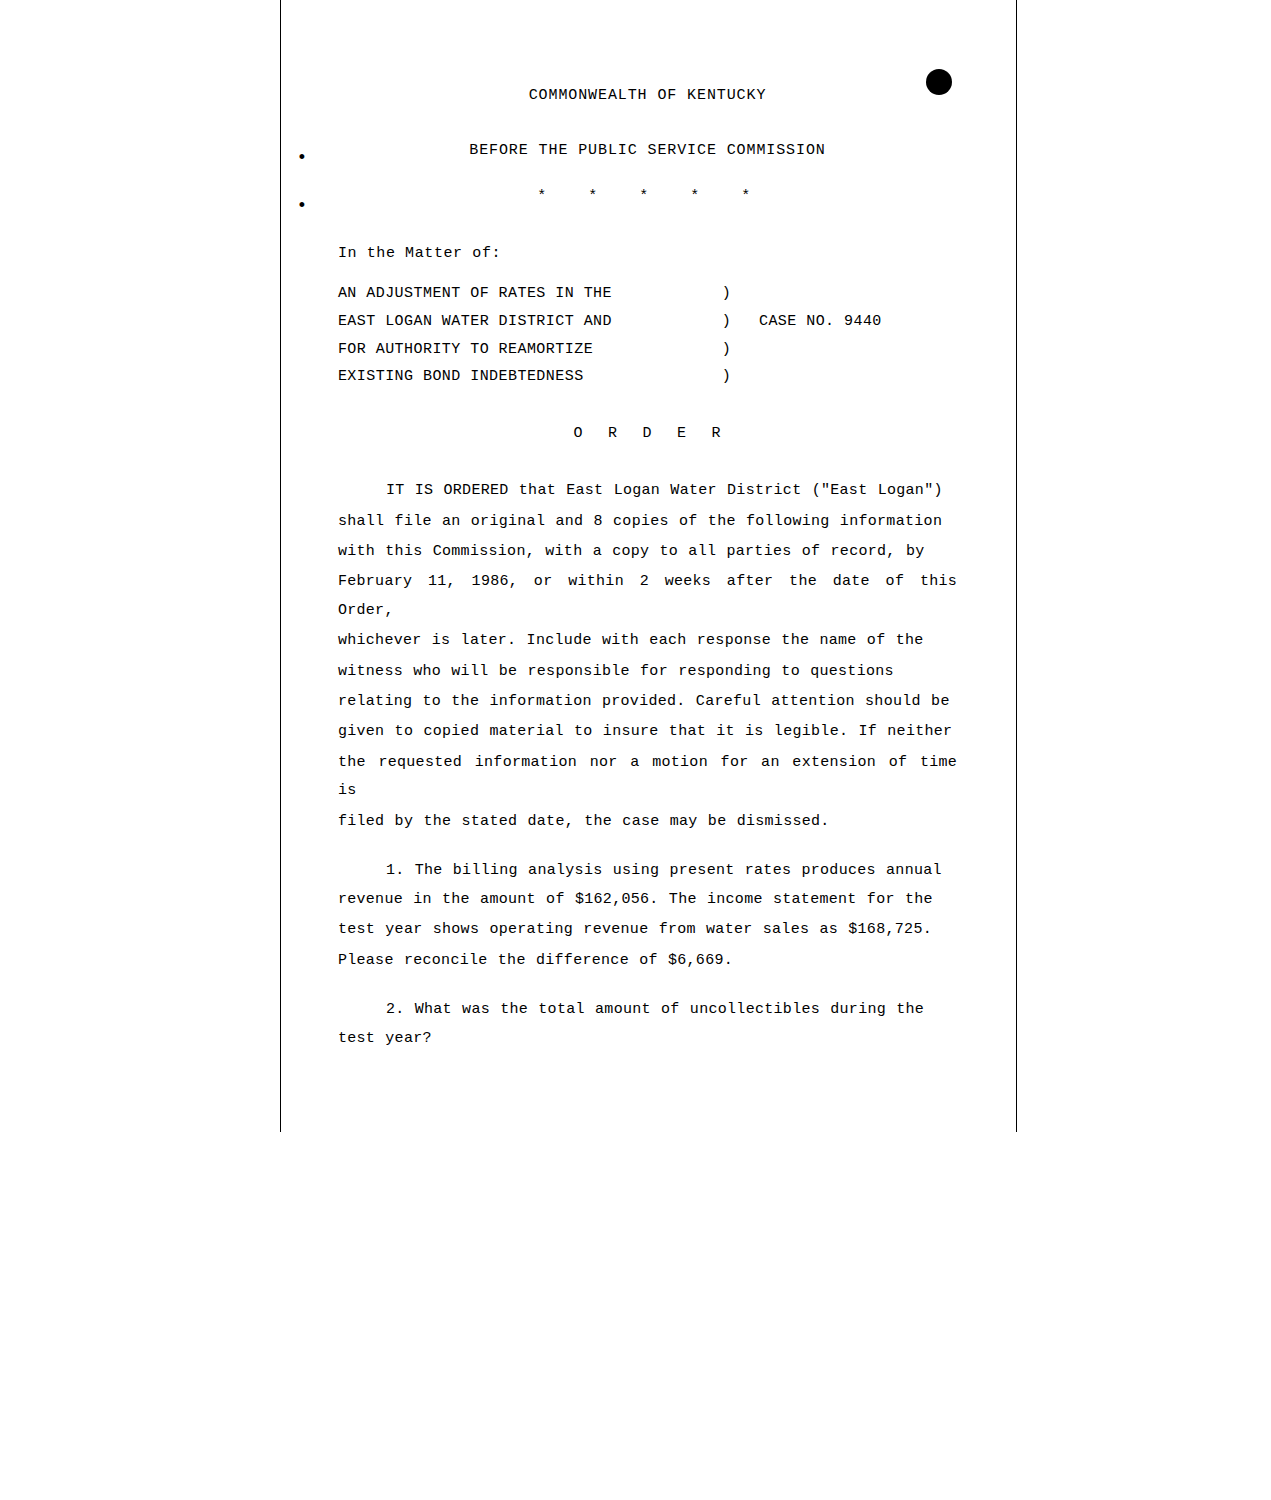•
•
COMMONWEALTH OF KENTUCKY
BEFORE THE PUBLIC SERVICE COMMISSION
* * * * *
In the Matter of:
| AN ADJUSTMENT OF RATES IN THE | ) | |
| EAST LOGAN WATER DISTRICT AND | ) | CASE NO. 9440 |
| FOR AUTHORITY TO REAMORTIZE | ) |
| EXISTING BOND INDEBTEDNESS | ) | |
O R D E R
IT IS ORDERED that East Logan Water District ("East Logan")
shall file an original and 8 copies of the following information
with this Commission, with a copy to all parties of record, by
February 11, 1986, or within 2 weeks after the date of this Order,
whichever is later. Include with each response the name of the
witness who will be responsible for responding to questions
relating to the information provided. Careful attention should be
given to copied material to insure that it is legible. If neither
the requested information nor a motion for an extension of time is
filed by the stated date, the case may be dismissed.
1. The billing analysis using present rates produces annual
revenue in the amount of $162,056. The income statement for the
test year shows operating revenue from water sales as $168,725.
Please reconcile the difference of $6,669.
2. What was the total amount of uncollectibles during the
test year?